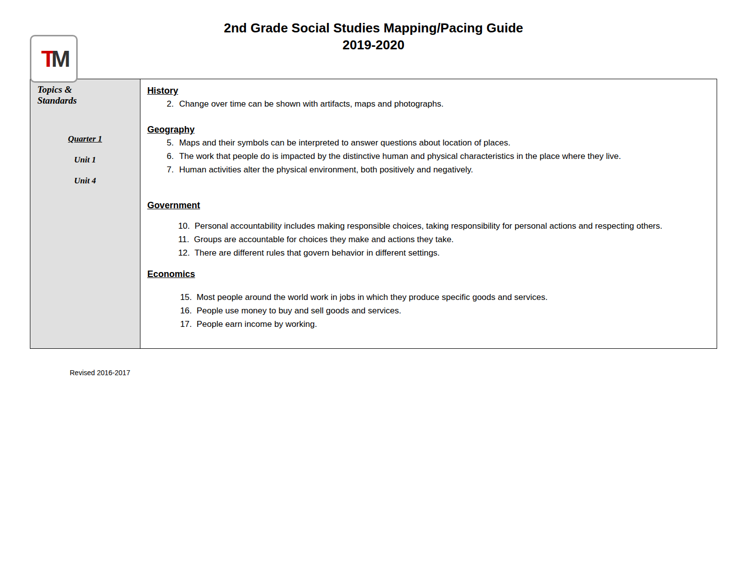TM
2nd Grade Social Studies Mapping/Pacing Guide
2019-2020
| Topics & Standards Quarter 1 Unit 1 Unit 4 | History Change over time can be shown with artifacts, maps and photographs. Geography Maps and their symbols can be interpreted to answer questions about location of places. The work that people do is impacted by the distinctive human and physical characteristics in the place where they live. Human activities alter the physical environment, both positively and negatively. Government 10. Personal accountability includes making responsible choices, taking responsibility for personal actions and respecting others. 11. Groups are accountable for choices they make and actions they take. 12. There are different rules that govern behavior in different settings. Economics 15. Most people around the world work in jobs in which they produce specific goods and services. 16. People use money to buy and sell goods and services. 17. People earn income by working. |
Revised 2016-2017